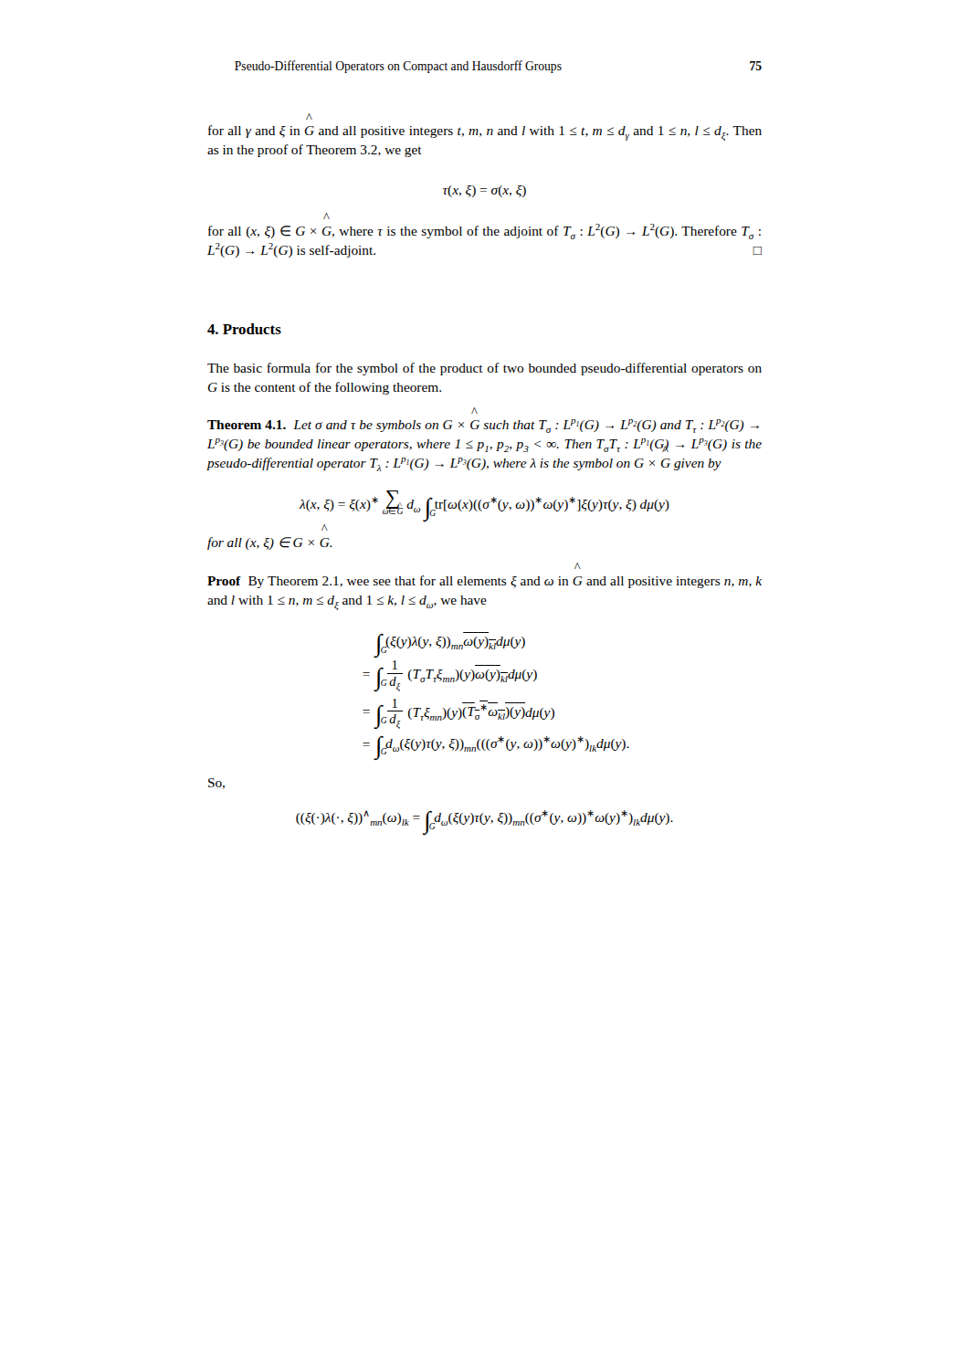Pseudo-Differential Operators on Compact and Hausdorff Groups 75
for all γ and ξ in G and all positive integers t, m, n and l with 1 ≤ t, m ≤ dγ and 1 ≤ n, l ≤ dξ. Then as in the proof of Theorem 3.2, we get
τ(x, ξ) = σ(x, ξ)
for all (x, ξ) ∈ G × G, where τ is the symbol of the adjoint of Tσ : L2(G) → L2(G). Therefore Tσ : L2(G) → L2(G) is self-adjoint. □
4. Products
The basic formula for the symbol of the product of two bounded pseudo-differential operators on G is the content of the following theorem.
Theorem 4.1. Let σ and τ be symbols on G × G such that Tσ : Lp1(G) → Lp2(G) and Tτ : Lp2(G) → Lp3(G) be bounded linear operators, where 1 ≤ p1, p2, p3 < ∞. Then TσTτ : Lp1(G) → Lp3(G) is the pseudo-differential operator Tλ : Lp1(G) → Lp3(G), where λ is the symbol on G × G given by
λ(x, ξ) = ξ(x)∗ ∑ω∈G dω ∫G tr[ω(x)((σ∗(y, ω))∗ω(y)∗]ξ(y)τ(y, ξ) dμ(y)
for all (x, ξ) ∈ G × G.
Proof By Theorem 2.1, wee see that for all elements ξ and ω in G and all positive integers n, m, k and l with 1 ≤ n, m ≤ dξ and 1 ≤ k, l ≤ dω, we have
| | ∫ G ( ξ ( y ) λ ( y , ξ )) mn ω ( y ) kl dμ ( y ) |
| = | ∫ G 1 d ξ ( T σ T τ ξ mn )( y ) ω ( y ) kl dμ ( y ) |
| = | ∫ G 1 d ξ ( T τ ξ mn )( y ) ( T σ ∗ ω kl )( y ) dμ ( y ) |
| = | ∫ G d ω ( ξ ( y ) τ ( y , ξ )) mn ((( σ ∗ ( y , ω )) ∗ ω ( y ) ∗ ) lk dμ ( y ). |
So,
((ξ(·)λ(·, ξ))∧mn(ω)lk = ∫G dω(ξ(y)τ(y, ξ))mn((σ∗(y, ω))∗ω(y)∗)lkdμ(y).